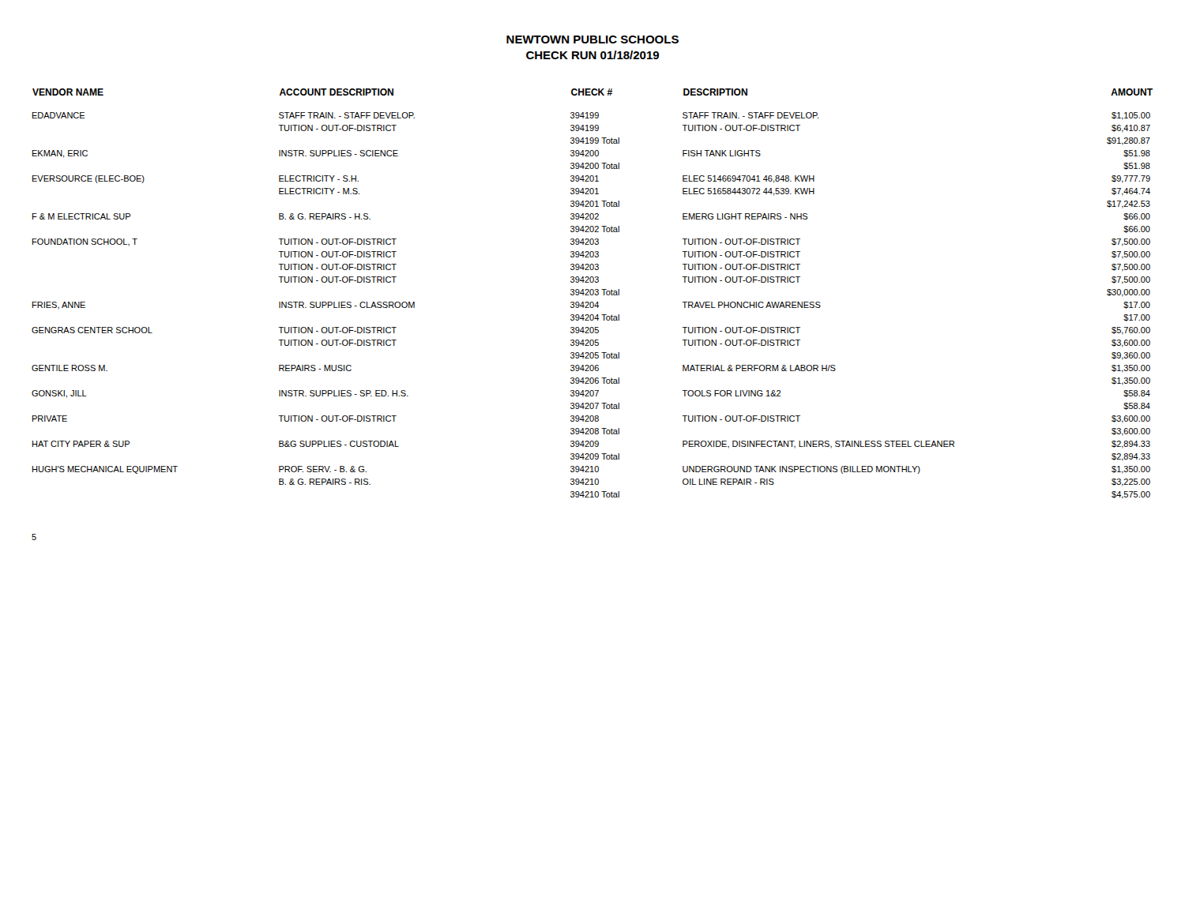NEWTOWN PUBLIC SCHOOLS
CHECK RUN 01/18/2019
| VENDOR NAME | ACCOUNT DESCRIPTION | CHECK # | DESCRIPTION | AMOUNT |
| --- | --- | --- | --- | --- |
| EDADVANCE | STAFF TRAIN. - STAFF DEVELOP. | 394199 | STAFF TRAIN. - STAFF DEVELOP. | $1,105.00 |
| | TUITION - OUT-OF-DISTRICT | 394199 | TUITION - OUT-OF-DISTRICT | $6,410.87 |
| | | 394199 Total | | $91,280.87 |
| EKMAN, ERIC | INSTR. SUPPLIES - SCIENCE | 394200 | FISH TANK LIGHTS | $51.98 |
| | | 394200 Total | | $51.98 |
| EVERSOURCE (ELEC-BOE) | ELECTRICITY - S.H. | 394201 | ELEC 51466947041 46,848. KWH | $9,777.79 |
| | ELECTRICITY - M.S. | 394201 | ELEC 51658443072 44,539. KWH | $7,464.74 |
| | | 394201 Total | | $17,242.53 |
| F & M ELECTRICAL SUP | B. & G. REPAIRS - H.S. | 394202 | EMERG LIGHT REPAIRS - NHS | $66.00 |
| | | 394202 Total | | $66.00 |
| FOUNDATION SCHOOL, T | TUITION - OUT-OF-DISTRICT | 394203 | TUITION - OUT-OF-DISTRICT | $7,500.00 |
| | TUITION - OUT-OF-DISTRICT | 394203 | TUITION - OUT-OF-DISTRICT | $7,500.00 |
| | TUITION - OUT-OF-DISTRICT | 394203 | TUITION - OUT-OF-DISTRICT | $7,500.00 |
| | TUITION - OUT-OF-DISTRICT | 394203 | TUITION - OUT-OF-DISTRICT | $7,500.00 |
| | | 394203 Total | | $30,000.00 |
| FRIES, ANNE | INSTR. SUPPLIES - CLASSROOM | 394204 | TRAVEL PHONCHIC AWARENESS | $17.00 |
| | | 394204 Total | | $17.00 |
| GENGRAS CENTER SCHOOL | TUITION - OUT-OF-DISTRICT | 394205 | TUITION - OUT-OF-DISTRICT | $5,760.00 |
| | TUITION - OUT-OF-DISTRICT | 394205 | TUITION - OUT-OF-DISTRICT | $3,600.00 |
| | | 394205 Total | | $9,360.00 |
| GENTILE ROSS M. | REPAIRS - MUSIC | 394206 | MATERIAL & PERFORM & LABOR H/S | $1,350.00 |
| | | 394206 Total | | $1,350.00 |
| GONSKI, JILL | INSTR. SUPPLIES - SP. ED. H.S. | 394207 | TOOLS FOR LIVING 1&2 | $58.84 |
| | | 394207 Total | | $58.84 |
| PRIVATE | TUITION - OUT-OF-DISTRICT | 394208 | TUITION - OUT-OF-DISTRICT | $3,600.00 |
| | | 394208 Total | | $3,600.00 |
| HAT CITY PAPER & SUP | B&G SUPPLIES - CUSTODIAL | 394209 | PEROXIDE, DISINFECTANT, LINERS, STAINLESS STEEL CLEANER | $2,894.33 |
| | | 394209 Total | | $2,894.33 |
| HUGH'S MECHANICAL EQUIPMENT | PROF. SERV. - B. & G. | 394210 | UNDERGROUND TANK INSPECTIONS (BILLED MONTHLY) | $1,350.00 |
| | B. & G. REPAIRS - RIS. | 394210 | OIL LINE REPAIR - RIS | $3,225.00 |
| | | 394210 Total | | $4,575.00 |
5